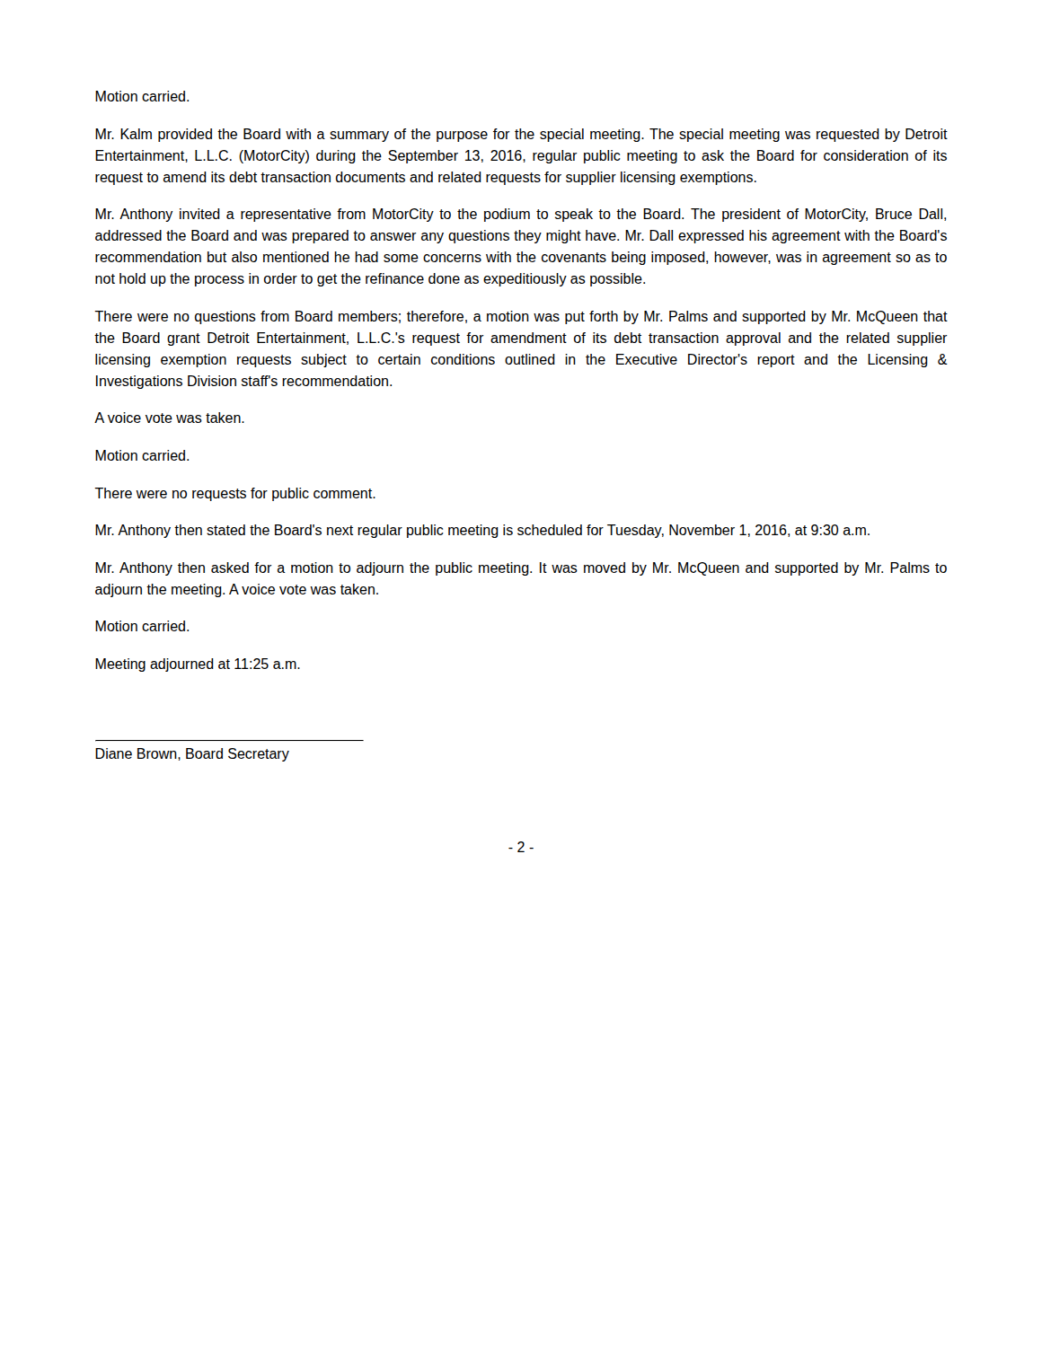Motion carried.
Mr. Kalm provided the Board with a summary of the purpose for the special meeting. The special meeting was requested by Detroit Entertainment, L.L.C. (MotorCity) during the September 13, 2016, regular public meeting to ask the Board for consideration of its request to amend its debt transaction documents and related requests for supplier licensing exemptions.
Mr. Anthony invited a representative from MotorCity to the podium to speak to the Board. The president of MotorCity, Bruce Dall, addressed the Board and was prepared to answer any questions they might have. Mr. Dall expressed his agreement with the Board's recommendation but also mentioned he had some concerns with the covenants being imposed, however, was in agreement so as to not hold up the process in order to get the refinance done as expeditiously as possible.
There were no questions from Board members; therefore, a motion was put forth by Mr. Palms and supported by Mr. McQueen that the Board grant Detroit Entertainment, L.L.C.'s request for amendment of its debt transaction approval and the related supplier licensing exemption requests subject to certain conditions outlined in the Executive Director's report and the Licensing & Investigations Division staff's recommendation.
A voice vote was taken.
Motion carried.
There were no requests for public comment.
Mr. Anthony then stated the Board's next regular public meeting is scheduled for Tuesday, November 1, 2016, at 9:30 a.m.
Mr. Anthony then asked for a motion to adjourn the public meeting. It was moved by Mr. McQueen and supported by Mr. Palms to adjourn the meeting. A voice vote was taken.
Motion carried.
Meeting adjourned at 11:25 a.m.
Diane Brown, Board Secretary
- 2 -